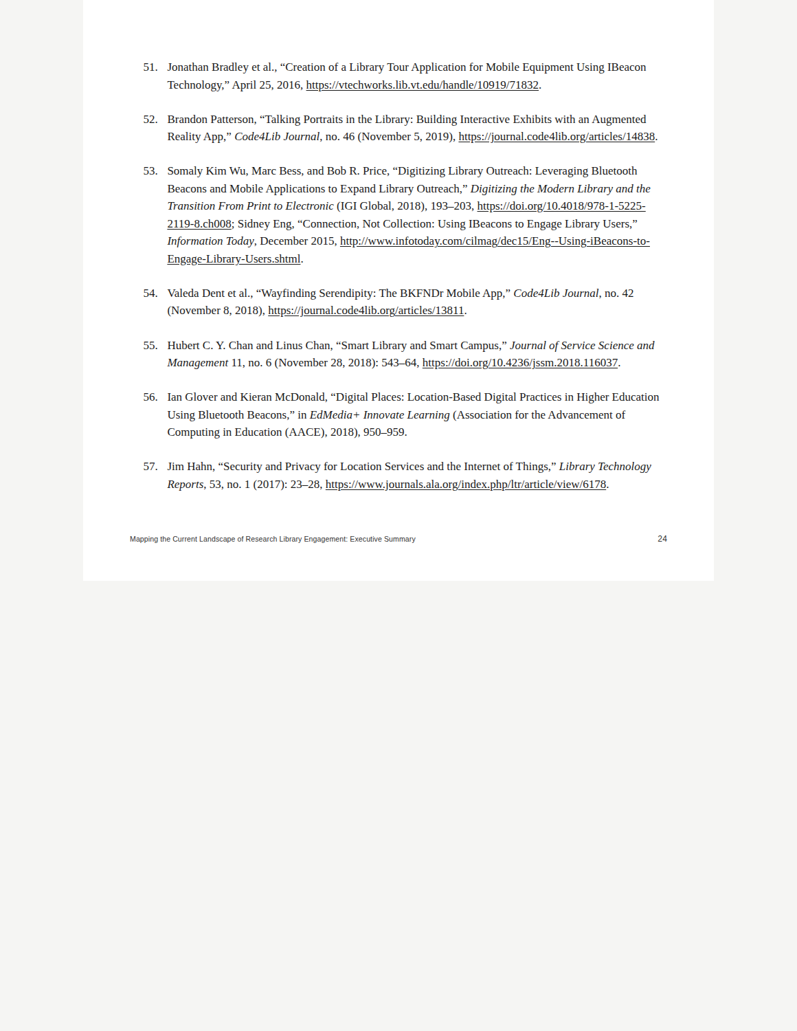51. Jonathan Bradley et al., “Creation of a Library Tour Application for Mobile Equipment Using IBeacon Technology,” April 25, 2016, https://vtechworks.lib.vt.edu/handle/10919/71832.
52. Brandon Patterson, “Talking Portraits in the Library: Building Interactive Exhibits with an Augmented Reality App,” Code4Lib Journal, no. 46 (November 5, 2019), https://journal.code4lib.org/articles/14838.
53. Somaly Kim Wu, Marc Bess, and Bob R. Price, “Digitizing Library Outreach: Leveraging Bluetooth Beacons and Mobile Applications to Expand Library Outreach,” Digitizing the Modern Library and the Transition From Print to Electronic (IGI Global, 2018), 193–203, https://doi.org/10.4018/978-1-5225-2119-8.ch008; Sidney Eng, “Connection, Not Collection: Using IBeacons to Engage Library Users,” Information Today, December 2015, http://www.infotoday.com/cilmag/dec15/Eng--Using-iBeacons-to-Engage-Library-Users.shtml.
54. Valeda Dent et al., “Wayfinding Serendipity: The BKFNDr Mobile App,” Code4Lib Journal, no. 42 (November 8, 2018), https://journal.code4lib.org/articles/13811.
55. Hubert C. Y. Chan and Linus Chan, “Smart Library and Smart Campus,” Journal of Service Science and Management 11, no. 6 (November 28, 2018): 543–64, https://doi.org/10.4236/jssm.2018.116037.
56. Ian Glover and Kieran McDonald, “Digital Places: Location-Based Digital Practices in Higher Education Using Bluetooth Beacons,” in EdMedia+ Innovate Learning (Association for the Advancement of Computing in Education (AACE), 2018), 950–959.
57. Jim Hahn, “Security and Privacy for Location Services and the Internet of Things,” Library Technology Reports, 53, no. 1 (2017): 23–28, https://www.journals.ala.org/index.php/ltr/article/view/6178.
Mapping the Current Landscape of Research Library Engagement: Executive Summary 24